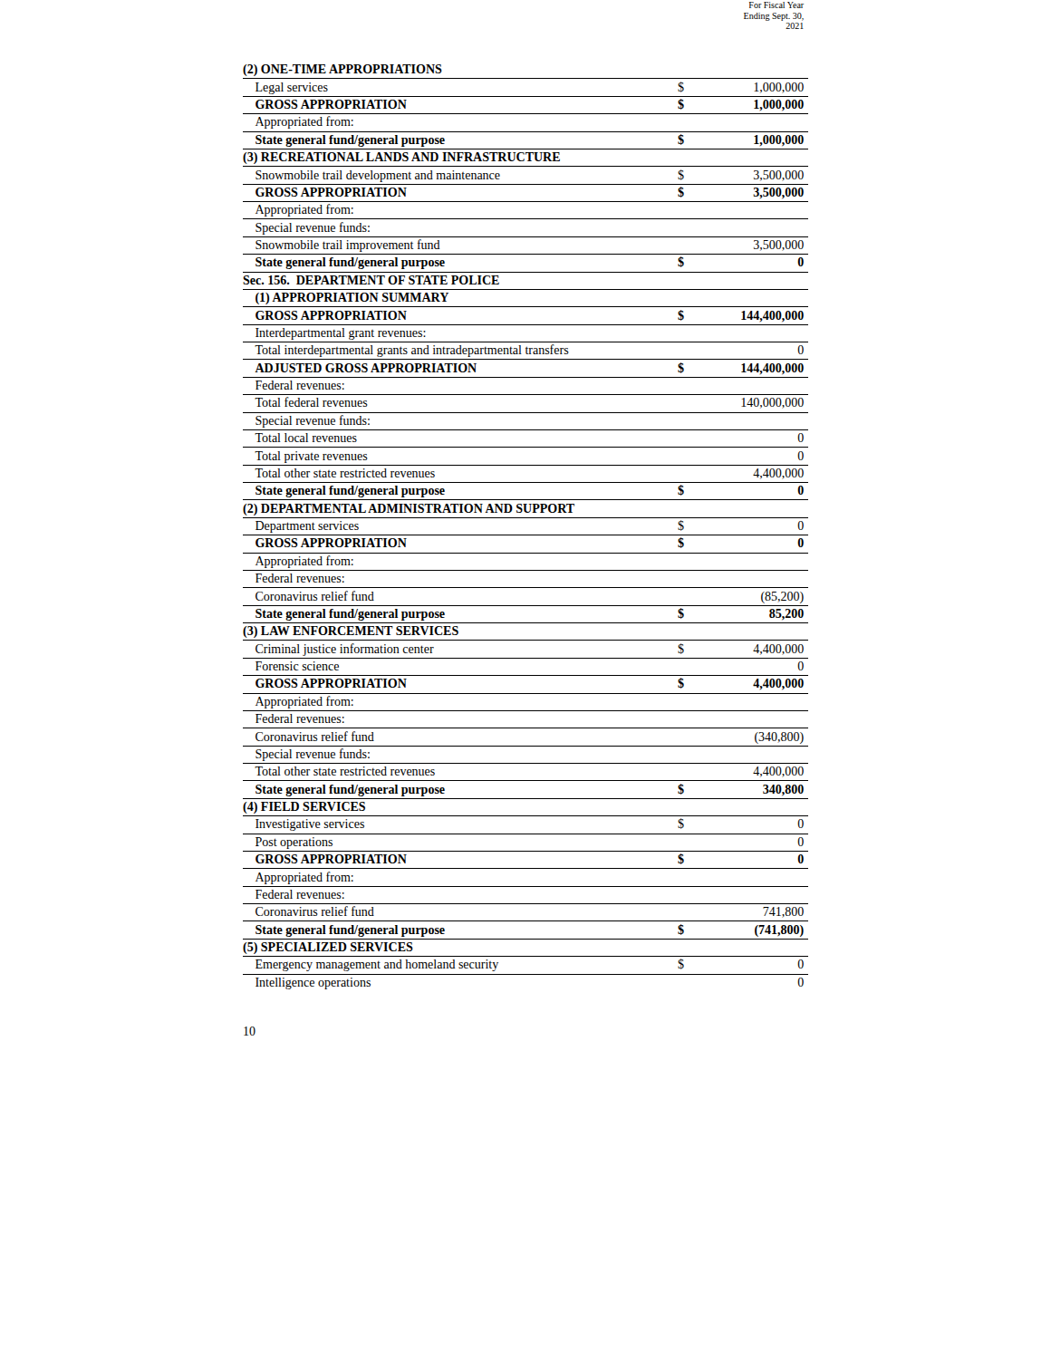For Fiscal Year
Ending Sept. 30,
2021
| (2) ONE-TIME APPROPRIATIONS | | |
| Legal services | $ | 1,000,000 |
| GROSS APPROPRIATION | $ | 1,000,000 |
| Appropriated from: | | |
| State general fund/general purpose | $ | 1,000,000 |
| (3) RECREATIONAL LANDS AND INFRASTRUCTURE | | |
| Snowmobile trail development and maintenance | $ | 3,500,000 |
| GROSS APPROPRIATION | $ | 3,500,000 |
| Appropriated from: | | |
| Special revenue funds: | | |
| Snowmobile trail improvement fund | | 3,500,000 |
| State general fund/general purpose | $ | 0 |
| Sec. 156. DEPARTMENT OF STATE POLICE | | |
| (1) APPROPRIATION SUMMARY | | |
| GROSS APPROPRIATION | $ | 144,400,000 |
| Interdepartmental grant revenues: | | |
| Total interdepartmental grants and intradepartmental transfers | | 0 |
| ADJUSTED GROSS APPROPRIATION | $ | 144,400,000 |
| Federal revenues: | | |
| Total federal revenues | | 140,000,000 |
| Special revenue funds: | | |
| Total local revenues | | 0 |
| Total private revenues | | 0 |
| Total other state restricted revenues | | 4,400,000 |
| State general fund/general purpose | $ | 0 |
| (2) DEPARTMENTAL ADMINISTRATION AND SUPPORT | | |
| Department services | $ | 0 |
| GROSS APPROPRIATION | $ | 0 |
| Appropriated from: | | |
| Federal revenues: | | |
| Coronavirus relief fund | | (85,200) |
| State general fund/general purpose | $ | 85,200 |
| (3) LAW ENFORCEMENT SERVICES | | |
| Criminal justice information center | $ | 4,400,000 |
| Forensic science | | 0 |
| GROSS APPROPRIATION | $ | 4,400,000 |
| Appropriated from: | | |
| Federal revenues: | | |
| Coronavirus relief fund | | (340,800) |
| Special revenue funds: | | |
| Total other state restricted revenues | | 4,400,000 |
| State general fund/general purpose | $ | 340,800 |
| (4) FIELD SERVICES | | |
| Investigative services | $ | 0 |
| Post operations | | 0 |
| GROSS APPROPRIATION | $ | 0 |
| Appropriated from: | | |
| Federal revenues: | | |
| Coronavirus relief fund | | 741,800 |
| State general fund/general purpose | $ | (741,800) |
| (5) SPECIALIZED SERVICES | | |
| Emergency management and homeland security | $ | 0 |
| Intelligence operations | | 0 |
10